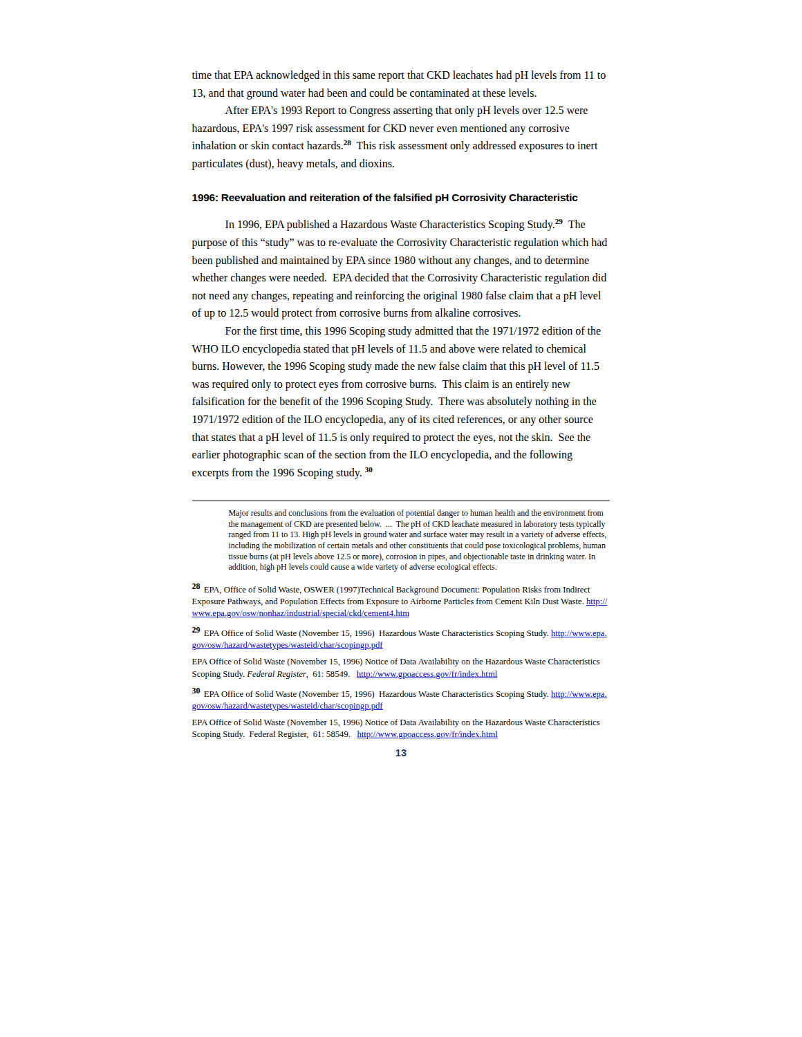time that EPA acknowledged in this same report that CKD leachates had pH levels from 11 to 13, and that ground water had been and could be contaminated at these levels.
After EPA's 1993 Report to Congress asserting that only pH levels over 12.5 were hazardous, EPA's 1997 risk assessment for CKD never even mentioned any corrosive inhalation or skin contact hazards.28 This risk assessment only addressed exposures to inert particulates (dust), heavy metals, and dioxins.
1996: Reevaluation and reiteration of the falsified pH Corrosivity Characteristic
In 1996, EPA published a Hazardous Waste Characteristics Scoping Study.29 The purpose of this “study” was to re-evaluate the Corrosivity Characteristic regulation which had been published and maintained by EPA since 1980 without any changes, and to determine whether changes were needed. EPA decided that the Corrosivity Characteristic regulation did not need any changes, repeating and reinforcing the original 1980 false claim that a pH level of up to 12.5 would protect from corrosive burns from alkaline corrosives.
For the first time, this 1996 Scoping study admitted that the 1971/1972 edition of the WHO ILO encyclopedia stated that pH levels of 11.5 and above were related to chemical burns. However, the 1996 Scoping study made the new false claim that this pH level of 11.5 was required only to protect eyes from corrosive burns. This claim is an entirely new falsification for the benefit of the 1996 Scoping Study. There was absolutely nothing in the 1971/1972 edition of the ILO encyclopedia, any of its cited references, or any other source that states that a pH level of 11.5 is only required to protect the eyes, not the skin. See the earlier photographic scan of the section from the ILO encyclopedia, and the following excerpts from the 1996 Scoping study. 30
Major results and conclusions from the evaluation of potential danger to human health and the environment from the management of CKD are presented below. ... The pH of CKD leachate measured in laboratory tests typically ranged from 11 to 13. High pH levels in ground water and surface water may result in a variety of adverse effects, including the mobilization of certain metals and other constituents that could pose toxicological problems, human tissue burns (at pH levels above 12.5 or more), corrosion in pipes, and objectionable taste in drinking water. In addition, high pH levels could cause a wide variety of adverse ecological effects.
28 EPA, Office of Solid Waste, OSWER (1997)Technical Background Document: Population Risks from Indirect Exposure Pathways, and Population Effects from Exposure to Airborne Particles from Cement Kiln Dust Waste. http://www.epa.gov/osw/nonhaz/industrial/special/ckd/cement4.htm
29 EPA Office of Solid Waste (November 15, 1996) Hazardous Waste Characteristics Scoping Study. http://www.epa.gov/osw/hazard/wastetypes/wasteid/char/scopingp.pdf
EPA Office of Solid Waste (November 15, 1996) Notice of Data Availability on the Hazardous Waste Characteristics Scoping Study. Federal Register, 61: 58549. http://www.gpoaccess.gov/fr/index.html
30 EPA Office of Solid Waste (November 15, 1996) Hazardous Waste Characteristics Scoping Study. http://www.epa.gov/osw/hazard/wastetypes/wasteid/char/scopingp.pdf
EPA Office of Solid Waste (November 15, 1996) Notice of Data Availability on the Hazardous Waste Characteristics Scoping Study. Federal Register, 61: 58549. http://www.gpoaccess.gov/fr/index.html
13